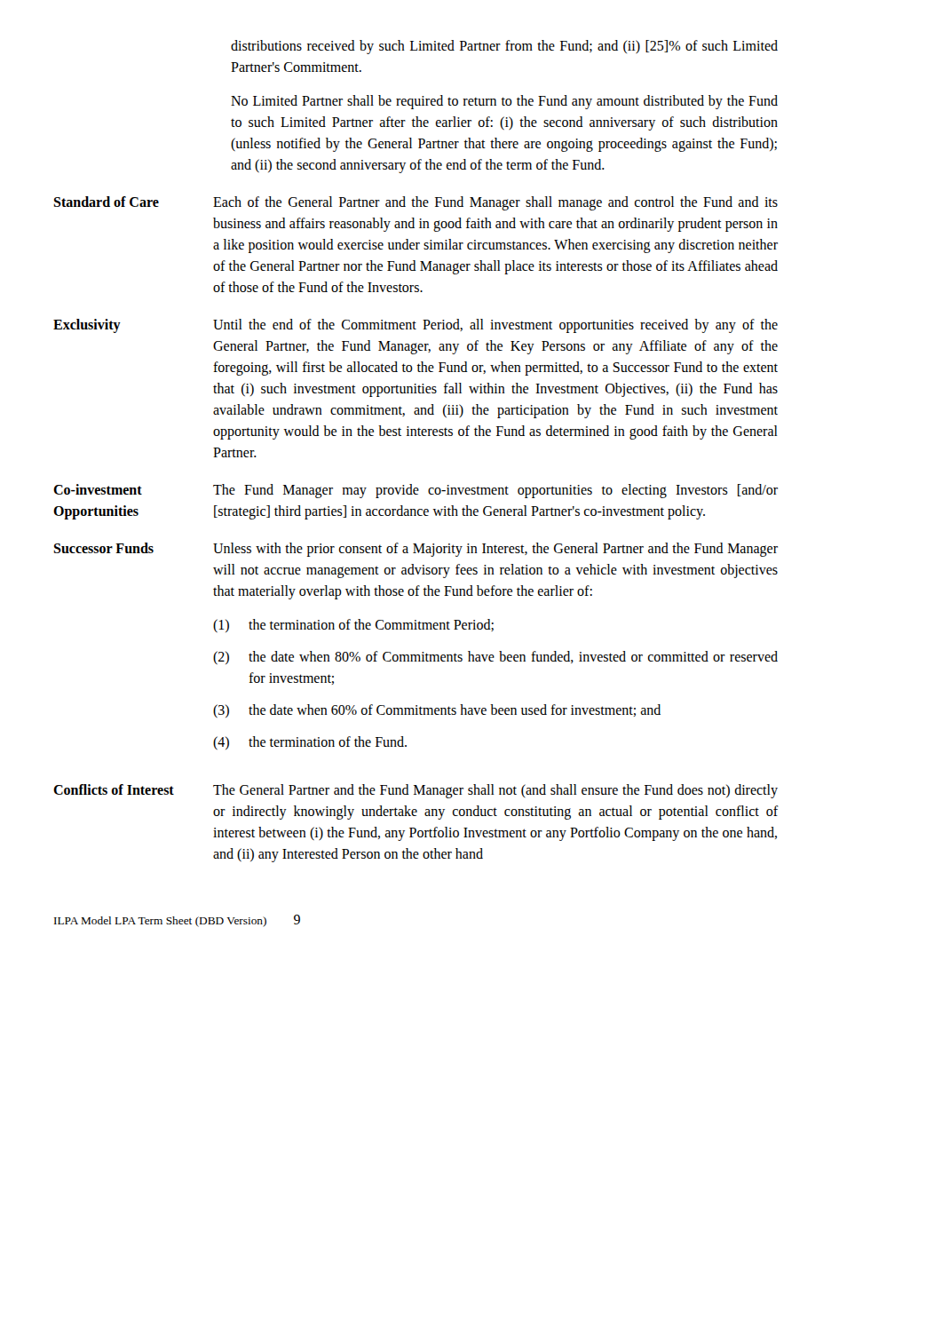distributions received by such Limited Partner from the Fund; and (ii) [25]% of such Limited Partner's Commitment.
No Limited Partner shall be required to return to the Fund any amount distributed by the Fund to such Limited Partner after the earlier of: (i) the second anniversary of such distribution (unless notified by the General Partner that there are ongoing proceedings against the Fund); and (ii) the second anniversary of the end of the term of the Fund.
Standard of Care
Each of the General Partner and the Fund Manager shall manage and control the Fund and its business and affairs reasonably and in good faith and with care that an ordinarily prudent person in a like position would exercise under similar circumstances. When exercising any discretion neither of the General Partner nor the Fund Manager shall place its interests or those of its Affiliates ahead of those of the Fund of the Investors.
Exclusivity
Until the end of the Commitment Period, all investment opportunities received by any of the General Partner, the Fund Manager, any of the Key Persons or any Affiliate of any of the foregoing, will first be allocated to the Fund or, when permitted, to a Successor Fund to the extent that (i) such investment opportunities fall within the Investment Objectives, (ii) the Fund has available undrawn commitment, and (iii) the participation by the Fund in such investment opportunity would be in the best interests of the Fund as determined in good faith by the General Partner.
Co-investment Opportunities
The Fund Manager may provide co-investment opportunities to electing Investors [and/or [strategic] third parties] in accordance with the General Partner's co-investment policy.
Successor Funds
Unless with the prior consent of a Majority in Interest, the General Partner and the Fund Manager will not accrue management or advisory fees in relation to a vehicle with investment objectives that materially overlap with those of the Fund before the earlier of:
(1) the termination of the Commitment Period;
(2) the date when 80% of Commitments have been funded, invested or committed or reserved for investment;
(3) the date when 60% of Commitments have been used for investment; and
(4) the termination of the Fund.
Conflicts of Interest
The General Partner and the Fund Manager shall not (and shall ensure the Fund does not) directly or indirectly knowingly undertake any conduct constituting an actual or potential conflict of interest between (i) the Fund, any Portfolio Investment or any Portfolio Company on the one hand, and (ii) any Interested Person on the other hand
ILPA Model LPA Term Sheet (DBD Version)
9